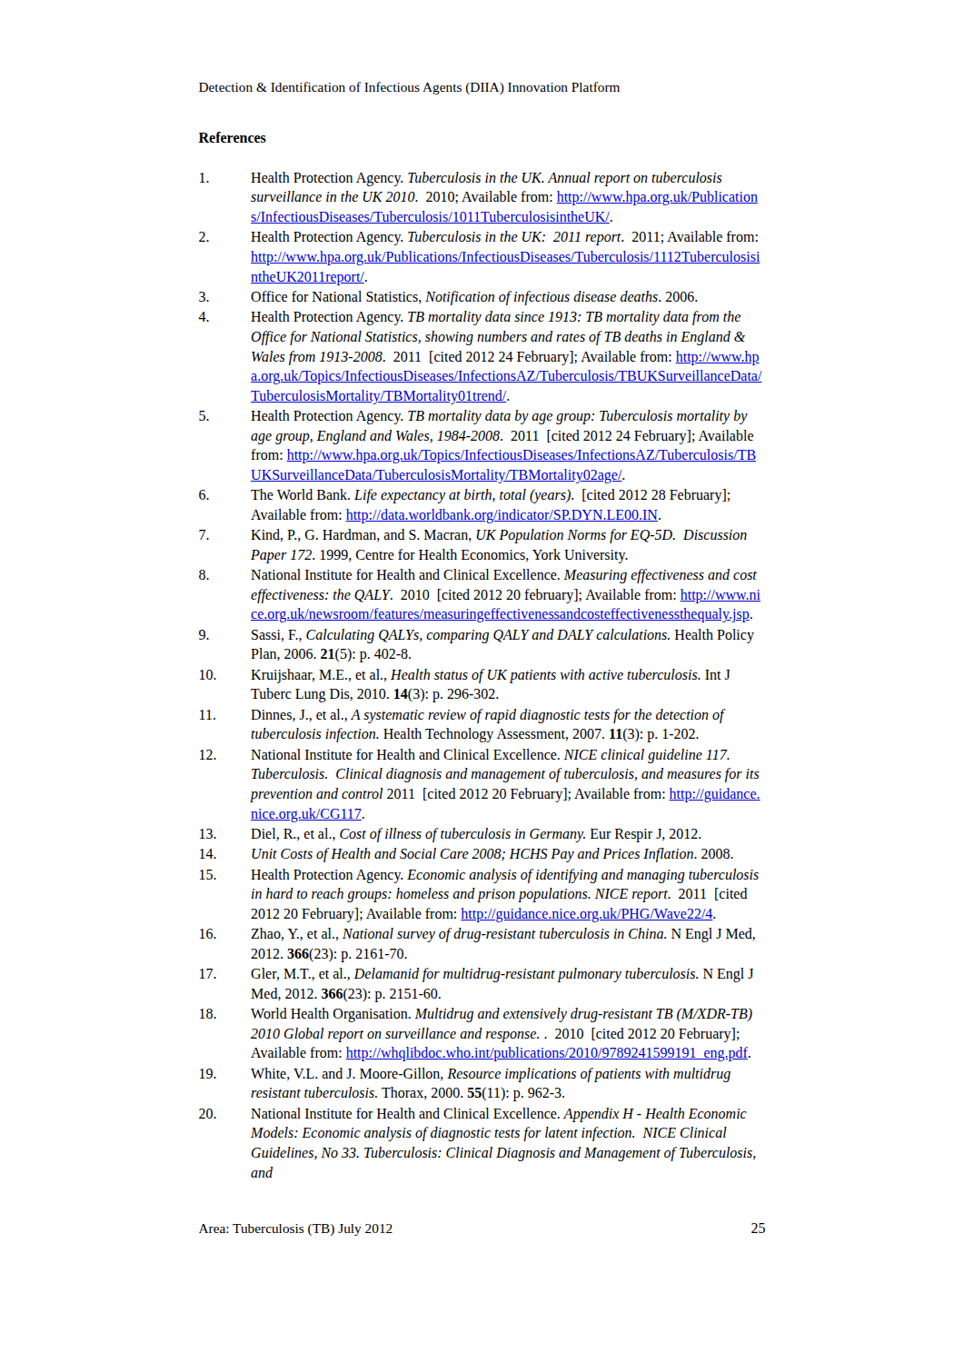Detection & Identification of Infectious Agents (DIIA) Innovation Platform
References
1. Health Protection Agency. Tuberculosis in the UK. Annual report on tuberculosis surveillance in the UK 2010. 2010; Available from: http://www.hpa.org.uk/Publications/InfectiousDiseases/Tuberculosis/1011TuberculosisintheUK/.
2. Health Protection Agency. Tuberculosis in the UK: 2011 report. 2011; Available from: http://www.hpa.org.uk/Publications/InfectiousDiseases/Tuberculosis/1112TuberculosisintheUK2011report/.
3. Office for National Statistics, Notification of infectious disease deaths. 2006.
4. Health Protection Agency. TB mortality data since 1913: TB mortality data from the Office for National Statistics, showing numbers and rates of TB deaths in England & Wales from 1913-2008. 2011 [cited 2012 24 February]; Available from: http://www.hpa.org.uk/Topics/InfectiousDiseases/InfectionsAZ/Tuberculosis/TBUKSurveillanceData/TuberculosisMortality/TBMortality01trend/.
5. Health Protection Agency. TB mortality data by age group: Tuberculosis mortality by age group, England and Wales, 1984-2008. 2011 [cited 2012 24 February]; Available from: http://www.hpa.org.uk/Topics/InfectiousDiseases/InfectionsAZ/Tuberculosis/TBUKSurveillanceData/TuberculosisMortality/TBMortality02age/.
6. The World Bank. Life expectancy at birth, total (years). [cited 2012 28 February]; Available from: http://data.worldbank.org/indicator/SP.DYN.LE00.IN.
7. Kind, P., G. Hardman, and S. Macran, UK Population Norms for EQ-5D. Discussion Paper 172. 1999, Centre for Health Economics, York University.
8. National Institute for Health and Clinical Excellence. Measuring effectiveness and cost effectiveness: the QALY. 2010 [cited 2012 20 february]; Available from: http://www.nice.org.uk/newsroom/features/measuringeffectivenessandcosteffectivenessthequaly.jsp.
9. Sassi, F., Calculating QALYs, comparing QALY and DALY calculations. Health Policy Plan, 2006. 21(5): p. 402-8.
10. Kruijshaar, M.E., et al., Health status of UK patients with active tuberculosis. Int J Tuberc Lung Dis, 2010. 14(3): p. 296-302.
11. Dinnes, J., et al., A systematic review of rapid diagnostic tests for the detection of tuberculosis infection. Health Technology Assessment, 2007. 11(3): p. 1-202.
12. National Institute for Health and Clinical Excellence. NICE clinical guideline 117. Tuberculosis. Clinical diagnosis and management of tuberculosis, and measures for its prevention and control 2011 [cited 2012 20 February]; Available from: http://guidance.nice.org.uk/CG117.
13. Diel, R., et al., Cost of illness of tuberculosis in Germany. Eur Respir J, 2012.
14. Unit Costs of Health and Social Care 2008; HCHS Pay and Prices Inflation. 2008.
15. Health Protection Agency. Economic analysis of identifying and managing tuberculosis in hard to reach groups: homeless and prison populations. NICE report. 2011 [cited 2012 20 February]; Available from: http://guidance.nice.org.uk/PHG/Wave22/4.
16. Zhao, Y., et al., National survey of drug-resistant tuberculosis in China. N Engl J Med, 2012. 366(23): p. 2161-70.
17. Gler, M.T., et al., Delamanid for multidrug-resistant pulmonary tuberculosis. N Engl J Med, 2012. 366(23): p. 2151-60.
18. World Health Organisation. Multidrug and extensively drug-resistant TB (M/XDR-TB) 2010 Global report on surveillance and response. . 2010 [cited 2012 20 February]; Available from: http://whqlibdoc.who.int/publications/2010/9789241599191_eng.pdf.
19. White, V.L. and J. Moore-Gillon, Resource implications of patients with multidrug resistant tuberculosis. Thorax, 2000. 55(11): p. 962-3.
20. National Institute for Health and Clinical Excellence. Appendix H - Health Economic Models: Economic analysis of diagnostic tests for latent infection. NICE Clinical Guidelines, No 33. Tuberculosis: Clinical Diagnosis and Management of Tuberculosis, and
Area: Tuberculosis (TB) July 2012
25